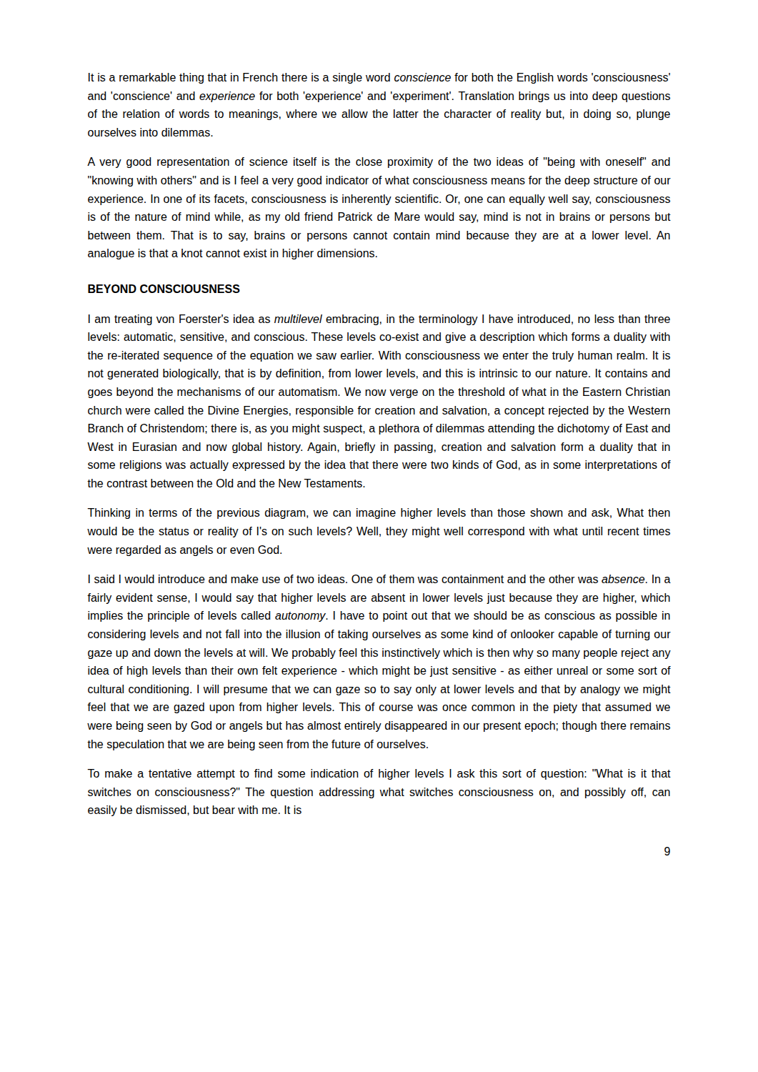It is a remarkable thing that in French there is a single word conscience for both the English words 'consciousness' and 'conscience' and experience for both 'experience' and 'experiment'. Translation brings us into deep questions of the relation of words to meanings, where we allow the latter the character of reality but, in doing so, plunge ourselves into dilemmas.
A very good representation of science itself is the close proximity of the two ideas of "being with oneself" and "knowing with others" and is I feel a very good indicator of what consciousness means for the deep structure of our experience. In one of its facets, consciousness is inherently scientific. Or, one can equally well say, consciousness is of the nature of mind while, as my old friend Patrick de Mare would say, mind is not in brains or persons but between them. That is to say, brains or persons cannot contain mind because they are at a lower level. An analogue is that a knot cannot exist in higher dimensions.
BEYOND CONSCIOUSNESS
I am treating von Foerster's idea as multilevel embracing, in the terminology I have introduced, no less than three levels: automatic, sensitive, and conscious. These levels co-exist and give a description which forms a duality with the re-iterated sequence of the equation we saw earlier. With consciousness we enter the truly human realm. It is not generated biologically, that is by definition, from lower levels, and this is intrinsic to our nature. It contains and goes beyond the mechanisms of our automatism. We now verge on the threshold of what in the Eastern Christian church were called the Divine Energies, responsible for creation and salvation, a concept rejected by the Western Branch of Christendom; there is, as you might suspect, a plethora of dilemmas attending the dichotomy of East and West in Eurasian and now global history. Again, briefly in passing, creation and salvation form a duality that in some religions was actually expressed by the idea that there were two kinds of God, as in some interpretations of the contrast between the Old and the New Testaments.
Thinking in terms of the previous diagram, we can imagine higher levels than those shown and ask, What then would be the status or reality of I's on such levels? Well, they might well correspond with what until recent times were regarded as angels or even God.
I said I would introduce and make use of two ideas. One of them was containment and the other was absence. In a fairly evident sense, I would say that higher levels are absent in lower levels just because they are higher, which implies the principle of levels called autonomy. I have to point out that we should be as conscious as possible in considering levels and not fall into the illusion of taking ourselves as some kind of onlooker capable of turning our gaze up and down the levels at will. We probably feel this instinctively which is then why so many people reject any idea of high levels than their own felt experience - which might be just sensitive - as either unreal or some sort of cultural conditioning. I will presume that we can gaze so to say only at lower levels and that by analogy we might feel that we are gazed upon from higher levels. This of course was once common in the piety that assumed we were being seen by God or angels but has almost entirely disappeared in our present epoch; though there remains the speculation that we are being seen from the future of ourselves.
To make a tentative attempt to find some indication of higher levels I ask this sort of question: "What is it that switches on consciousness?" The question addressing what switches consciousness on, and possibly off, can easily be dismissed, but bear with me. It is
9